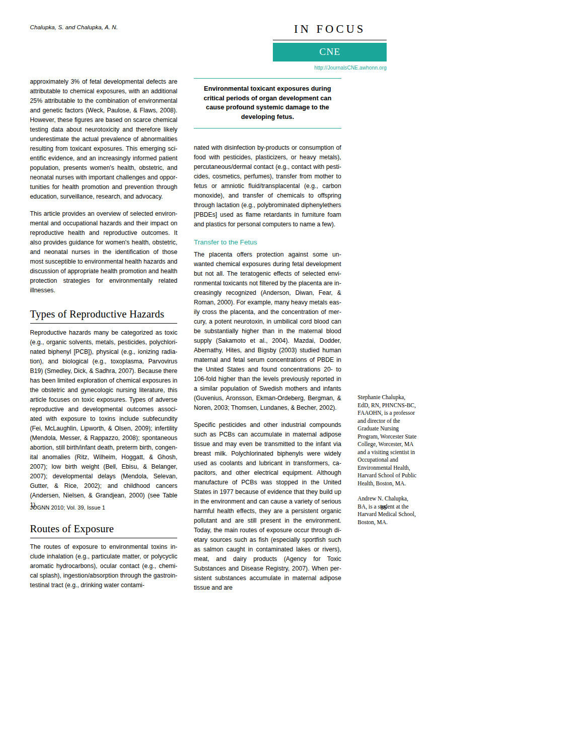Chalupka, S. and Chalupka, A. N.
In Focus
CNE
http://JournalsCNE.awhonn.org
approximately 3% of fetal developmental defects are attributable to chemical exposures, with an additional 25% attributable to the combination of environmental and genetic factors (Weck, Paulose, & Flaws, 2008). However, these figures are based on scarce chemical testing data about neurotoxicity and therefore likely underestimate the actual prevalence of abnormalities resulting from toxicant exposures. This emerging scientific evidence, and an increasingly informed patient population, presents women's health, obstetric, and neonatal nurses with important challenges and opportunities for health promotion and prevention through education, surveillance, research, and advocacy.
This article provides an overview of selected environmental and occupational hazards and their impact on reproductive health and reproductive outcomes. It also provides guidance for women's health, obstetric, and neonatal nurses in the identification of those most susceptible to environmental health hazards and discussion of appropriate health promotion and health protection strategies for environmentally related illnesses.
Types of Reproductive Hazards
Reproductive hazards many be categorized as toxic (e.g., organic solvents, metals, pesticides, polychlorinated biphenyl [PCB]), physical (e.g., ionizing radiation), and biological (e.g., toxoplasma, Parvovirus B19) (Smedley, Dick, & Sadhra, 2007). Because there has been limited exploration of chemical exposures in the obstetric and gynecologic nursing literature, this article focuses on toxic exposures. Types of adverse reproductive and developmental outcomes associated with exposure to toxins include subfecundity (Fei, McLaughlin, Lipworth, & Olsen, 2009); infertility (Mendola, Messer, & Rappazzo, 2008); spontaneous abortion, still birth/infant death, preterm birth, congenital anomalies (Ritz, Wilheim, Hoggatt, & Ghosh, 2007); low birth weight (Bell, Ebisu, & Belanger, 2007); developmental delays (Mendola, Selevan, Gutter, & Rice, 2002); and childhood cancers (Andersen, Nielsen, & Grandjean, 2000) (see Table 1).
Routes of Exposure
The routes of exposure to environmental toxins include inhalation (e.g., particulate matter, or polycyclic aromatic hydrocarbons), ocular contact (e.g., chemical splash), ingestion/absorption through the gastrointestinal tract (e.g., drinking water contami-
Environmental toxicant exposures during critical periods of organ development can cause profound systemic damage to the developing fetus.
nated with disinfection by-products or consumption of food with pesticides, plasticizers, or heavy metals), percutaneous/dermal contact (e.g., contact with pesticides, cosmetics, perfumes), transfer from mother to fetus or amniotic fluid/transplacental (e.g., carbon monoxide), and transfer of chemicals to offspring through lactation (e.g., polybrominated diphenylethers [PBDEs] used as flame retardants in furniture foam and plastics for personal computers to name a few).
Transfer to the Fetus
The placenta offers protection against some unwanted chemical exposures during fetal development but not all. The teratogenic effects of selected environmental toxicants not filtered by the placenta are increasingly recognized (Anderson, Diwan, Fear, & Roman, 2000). For example, many heavy metals easily cross the placenta, and the concentration of mercury, a potent neurotoxin, in umbilical cord blood can be substantially higher than in the maternal blood supply (Sakamoto et al., 2004). Mazdai, Dodder, Abernathy, Hites, and Bigsby (2003) studied human maternal and fetal serum concentrations of PBDE in the United States and found concentrations 20- to 106-fold higher than the levels previously reported in a similar population of Swedish mothers and infants (Guvenius, Aronsson, Ekman-Ordeberg, Bergman, & Noren, 2003; Thomsen, Lundanes, & Becher, 2002).
Specific pesticides and other industrial compounds such as PCBs can accumulate in maternal adipose tissue and may even be transmitted to the infant via breast milk. Polychlorinated biphenyls were widely used as coolants and lubricant in transformers, capacitors, and other electrical equipment. Although manufacture of PCBs was stopped in the United States in 1977 because of evidence that they build up in the environment and can cause a variety of serious harmful health effects, they are a persistent organic pollutant and are still present in the environment. Today, the main routes of exposure occur through dietary sources such as fish (especially sportfish such as salmon caught in contaminated lakes or rivers), meat, and dairy products (Agency for Toxic Substances and Disease Registry, 2007). When persistent substances accumulate in maternal adipose tissue and are
Stephanie Chalupka, EdD, RN, PHNCNS-BC, FAAOHN, is a professor and director of the Graduate Nursing Program, Worcester State College, Worcester, MA and a visiting scientist in Occupational and Environmental Health, Harvard School of Public Health, Boston, MA.
Andrew N. Chalupka, BA, is a student at the Harvard Medical School, Boston, MA.
JOGNN 2010; Vol. 39, Issue 1
85